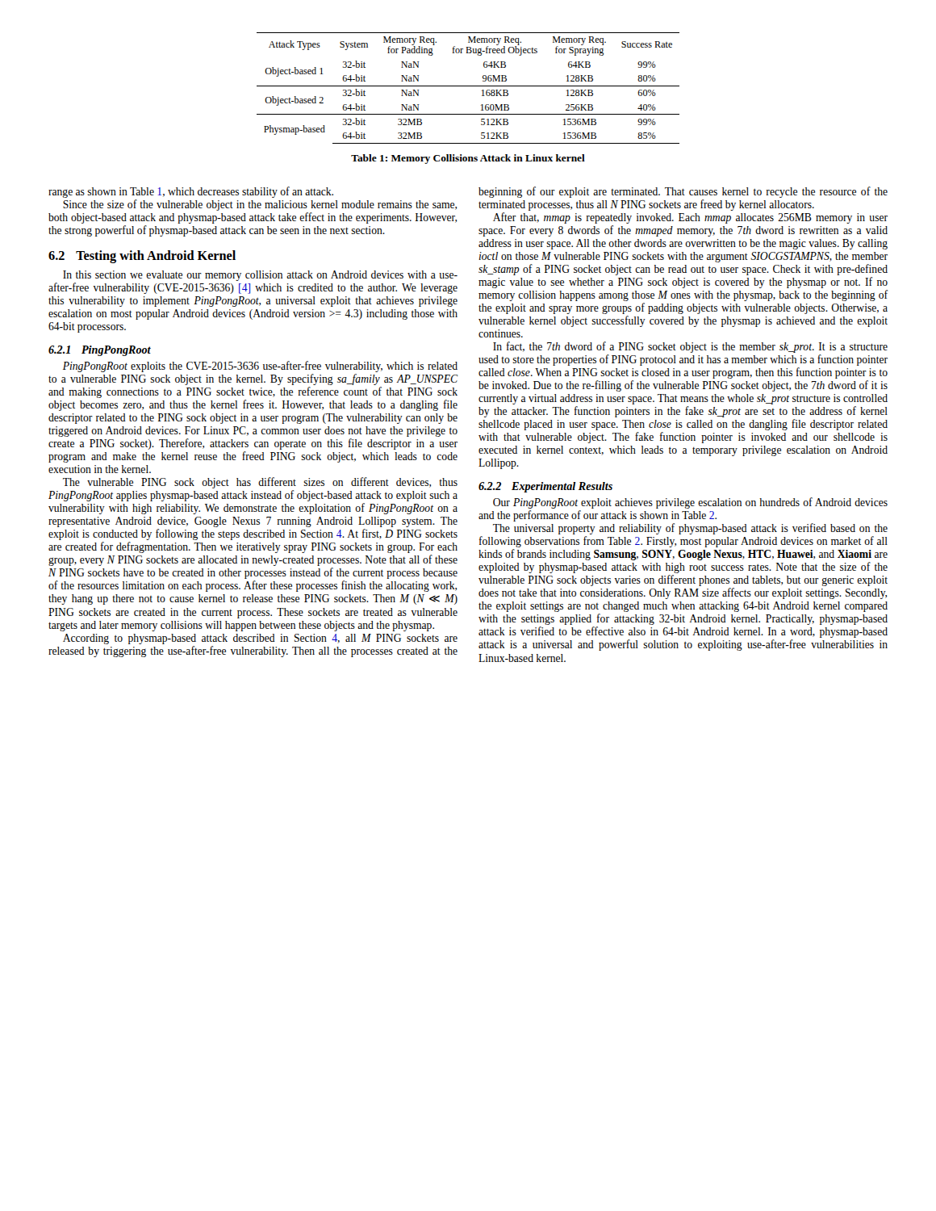| Attack Types | System | Memory Req. for Padding | Memory Req. for Bug-freed Objects | Memory Req. for Spraying | Success Rate |
| --- | --- | --- | --- | --- | --- |
| Object-based 1 | 32-bit | NaN | 64KB | 64KB | 99% |
| 64-bit | NaN | 96MB | 128KB | 80% |
| Object-based 2 | 32-bit | NaN | 168KB | 128KB | 60% |
| 64-bit | NaN | 160MB | 256KB | 40% |
| Physmap-based | 32-bit | 32MB | 512KB | 1536MB | 99% |
| 64-bit | 32MB | 512KB | 1536MB | 85% |
Table 1: Memory Collisions Attack in Linux kernel
range as shown in Table 1, which decreases stability of an attack.
Since the size of the vulnerable object in the malicious kernel module remains the same, both object-based attack and physmap-based attack take effect in the experiments. However, the strong powerful of physmap-based attack can be seen in the next section.
6.2 Testing with Android Kernel
In this section we evaluate our memory collision attack on Android devices with a use-after-free vulnerability (CVE-2015-3636) [4] which is credited to the author. We leverage this vulnerability to implement PingPongRoot, a universal exploit that achieves privilege escalation on most popular Android devices (Android version >= 4.3) including those with 64-bit processors.
6.2.1 PingPongRoot
PingPongRoot exploits the CVE-2015-3636 use-after-free vulnerability, which is related to a vulnerable PING sock object in the kernel. By specifying sa_family as AP_UNSPEC and making connections to a PING socket twice, the reference count of that PING sock object becomes zero, and thus the kernel frees it. However, that leads to a dangling file descriptor related to the PING sock object in a user program (The vulnerability can only be triggered on Android devices. For Linux PC, a common user does not have the privilege to create a PING socket). Therefore, attackers can operate on this file descriptor in a user program and make the kernel reuse the freed PING sock object, which leads to code execution in the kernel.
The vulnerable PING sock object has different sizes on different devices, thus PingPongRoot applies physmap-based attack instead of object-based attack to exploit such a vulnerability with high reliability. We demonstrate the exploitation of PingPongRoot on a representative Android device, Google Nexus 7 running Android Lollipop system. The exploit is conducted by following the steps described in Section 4. At first, D PING sockets are created for defragmentation. Then we iteratively spray PING sockets in group. For each group, every N PING sockets are allocated in newly-created processes. Note that all of these N PING sockets have to be created in other processes instead of the current process because of the resources limitation on each process. After these processes finish the allocating work, they hang up there not to cause kernel to release these PING sockets. Then M (N ≪ M) PING sockets are created in the current process. These sockets are treated as vulnerable targets and later memory collisions will happen between these objects and the physmap.
According to physmap-based attack described in Section 4, all M PING sockets are released by triggering the use-after-free vulnerability. Then all the processes created at the beginning of our exploit are terminated. That causes kernel to recycle the resource of the terminated processes, thus all N PING sockets are freed by kernel allocators.
After that, mmap is repeatedly invoked. Each mmap allocates 256MB memory in user space. For every 8 dwords of the mmaped memory, the 7th dword is rewritten as a valid address in user space. All the other dwords are overwritten to be the magic values. By calling ioctl on those M vulnerable PING sockets with the argument SIOCGSTAMPNS, the member sk_stamp of a PING socket object can be read out to user space. Check it with pre-defined magic value to see whether a PING sock object is covered by the physmap or not. If no memory collision happens among those M ones with the physmap, back to the beginning of the exploit and spray more groups of padding objects with vulnerable objects. Otherwise, a vulnerable kernel object successfully covered by the physmap is achieved and the exploit continues.
In fact, the 7th dword of a PING socket object is the member sk_prot. It is a structure used to store the properties of PING protocol and it has a member which is a function pointer called close. When a PING socket is closed in a user program, then this function pointer is to be invoked. Due to the re-filling of the vulnerable PING socket object, the 7th dword of it is currently a virtual address in user space. That means the whole sk_prot structure is controlled by the attacker. The function pointers in the fake sk_prot are set to the address of kernel shellcode placed in user space. Then close is called on the dangling file descriptor related with that vulnerable object. The fake function pointer is invoked and our shellcode is executed in kernel context, which leads to a temporary privilege escalation on Android Lollipop.
6.2.2 Experimental Results
Our PingPongRoot exploit achieves privilege escalation on hundreds of Android devices and the performance of our attack is shown in Table 2.
The universal property and reliability of physmap-based attack is verified based on the following observations from Table 2. Firstly, most popular Android devices on market of all kinds of brands including Samsung, SONY, Google Nexus, HTC, Huawei, and Xiaomi are exploited by physmap-based attack with high root success rates. Note that the size of the vulnerable PING sock objects varies on different phones and tablets, but our generic exploit does not take that into considerations. Only RAM size affects our exploit settings. Secondly, the exploit settings are not changed much when attacking 64-bit Android kernel compared with the settings applied for attacking 32-bit Android kernel. Practically, physmap-based attack is verified to be effective also in 64-bit Android kernel. In a word, physmap-based attack is a universal and powerful solution to exploiting use-after-free vulnerabilities in Linux-based kernel.